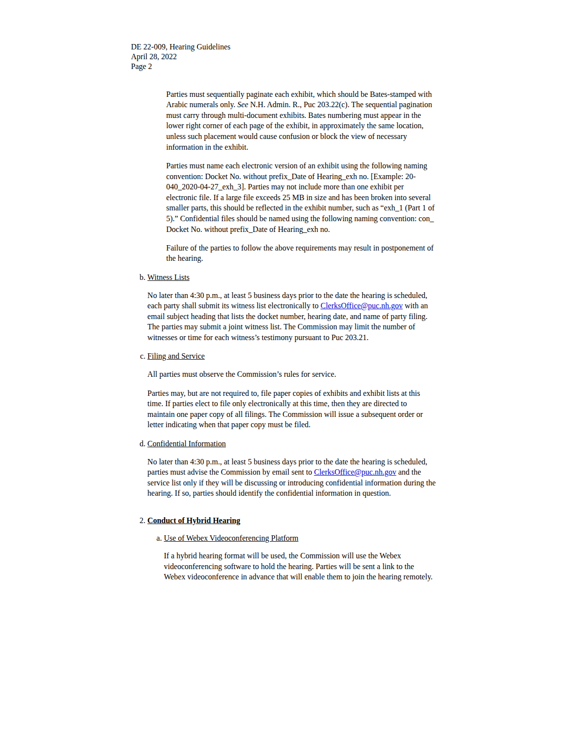DE 22-009, Hearing Guidelines
April 28, 2022
Page 2
Parties must sequentially paginate each exhibit, which should be Bates-stamped with Arabic numerals only. See N.H. Admin. R., Puc 203.22(c). The sequential pagination must carry through multi-document exhibits. Bates numbering must appear in the lower right corner of each page of the exhibit, in approximately the same location, unless such placement would cause confusion or block the view of necessary information in the exhibit.
Parties must name each electronic version of an exhibit using the following naming convention: Docket No. without prefix_Date of Hearing_exh no. [Example: 20-040_2020-04-27_exh_3]. Parties may not include more than one exhibit per electronic file. If a large file exceeds 25 MB in size and has been broken into several smaller parts, this should be reflected in the exhibit number, such as “exh_1 (Part 1 of 5).” Confidential files should be named using the following naming convention: con_ Docket No. without prefix_Date of Hearing_exh no.
Failure of the parties to follow the above requirements may result in postponement of the hearing.
Witness Lists
No later than 4:30 p.m., at least 5 business days prior to the date the hearing is scheduled, each party shall submit its witness list electronically to ClerksOffice@puc.nh.gov with an email subject heading that lists the docket number, hearing date, and name of party filing. The parties may submit a joint witness list. The Commission may limit the number of witnesses or time for each witness’s testimony pursuant to Puc 203.21.
Filing and Service
All parties must observe the Commission’s rules for service.
Parties may, but are not required to, file paper copies of exhibits and exhibit lists at this time. If parties elect to file only electronically at this time, then they are directed to maintain one paper copy of all filings. The Commission will issue a subsequent order or letter indicating when that paper copy must be filed.
Confidential Information
No later than 4:30 p.m., at least 5 business days prior to the date the hearing is scheduled, parties must advise the Commission by email sent to ClerksOffice@puc.nh.gov and the service list only if they will be discussing or introducing confidential information during the hearing. If so, parties should identify the confidential information in question.
Conduct of Hybrid Hearing
Use of Webex Videoconferencing Platform
If a hybrid hearing format will be used, the Commission will use the Webex videoconferencing software to hold the hearing. Parties will be sent a link to the Webex videoconference in advance that will enable them to join the hearing remotely.